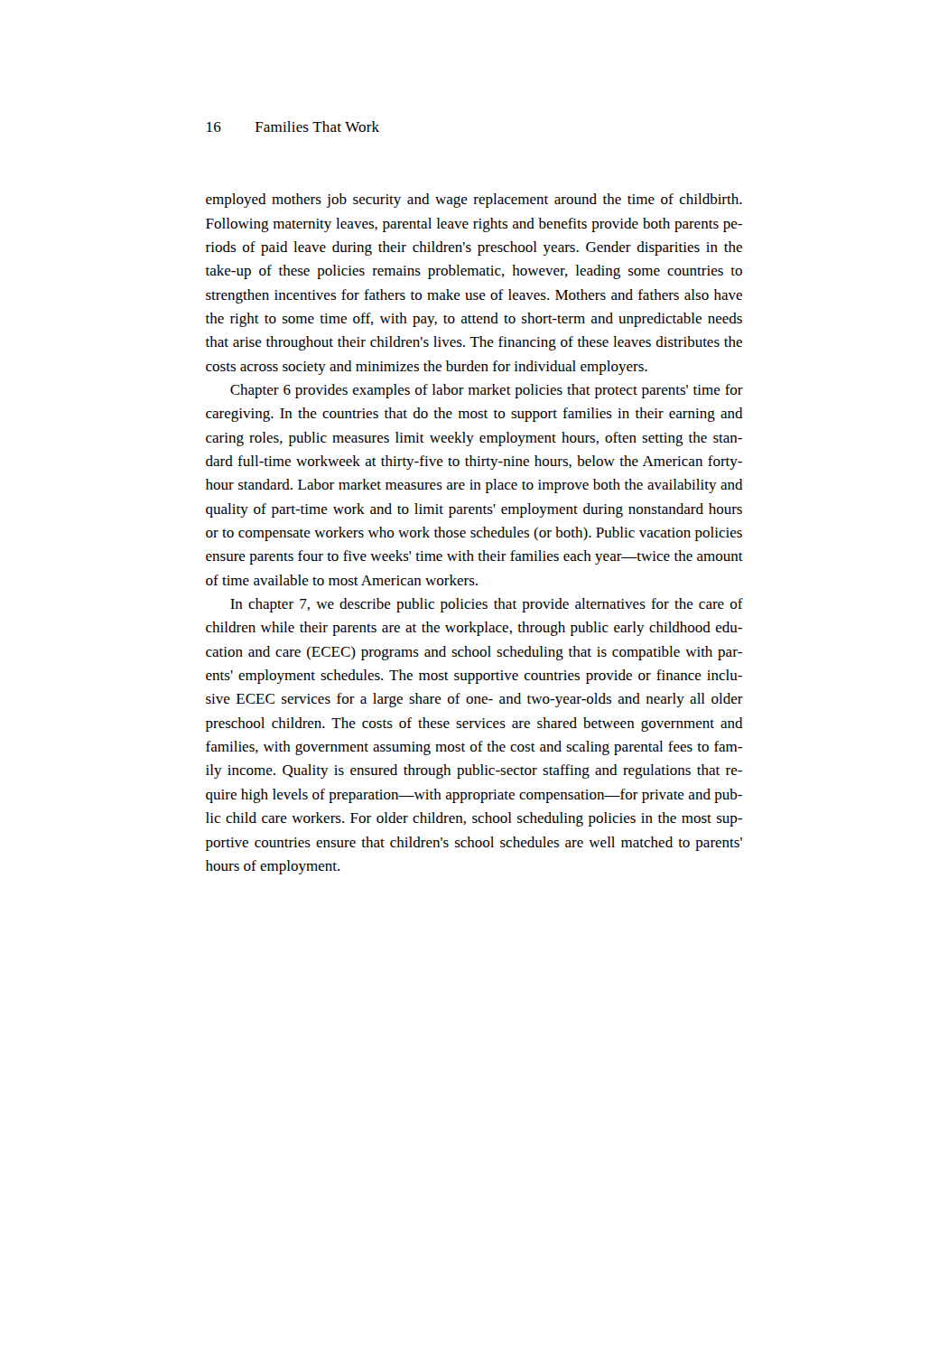16 Families That Work
employed mothers job security and wage replacement around the time of childbirth. Following maternity leaves, parental leave rights and benefits provide both parents periods of paid leave during their children's preschool years. Gender disparities in the take-up of these policies remains problematic, however, leading some countries to strengthen incentives for fathers to make use of leaves. Mothers and fathers also have the right to some time off, with pay, to attend to short-term and unpredictable needs that arise throughout their children's lives. The financing of these leaves distributes the costs across society and minimizes the burden for individual employers.
Chapter 6 provides examples of labor market policies that protect parents' time for caregiving. In the countries that do the most to support families in their earning and caring roles, public measures limit weekly employment hours, often setting the standard full-time workweek at thirty-five to thirty-nine hours, below the American forty-hour standard. Labor market measures are in place to improve both the availability and quality of part-time work and to limit parents' employment during nonstandard hours or to compensate workers who work those schedules (or both). Public vacation policies ensure parents four to five weeks' time with their families each year—twice the amount of time available to most American workers.
In chapter 7, we describe public policies that provide alternatives for the care of children while their parents are at the workplace, through public early childhood education and care (ECEC) programs and school scheduling that is compatible with parents' employment schedules. The most supportive countries provide or finance inclusive ECEC services for a large share of one- and two-year-olds and nearly all older preschool children. The costs of these services are shared between government and families, with government assuming most of the cost and scaling parental fees to family income. Quality is ensured through public-sector staffing and regulations that require high levels of preparation—with appropriate compensation—for private and public child care workers. For older children, school scheduling policies in the most supportive countries ensure that children's school schedules are well matched to parents' hours of employment.